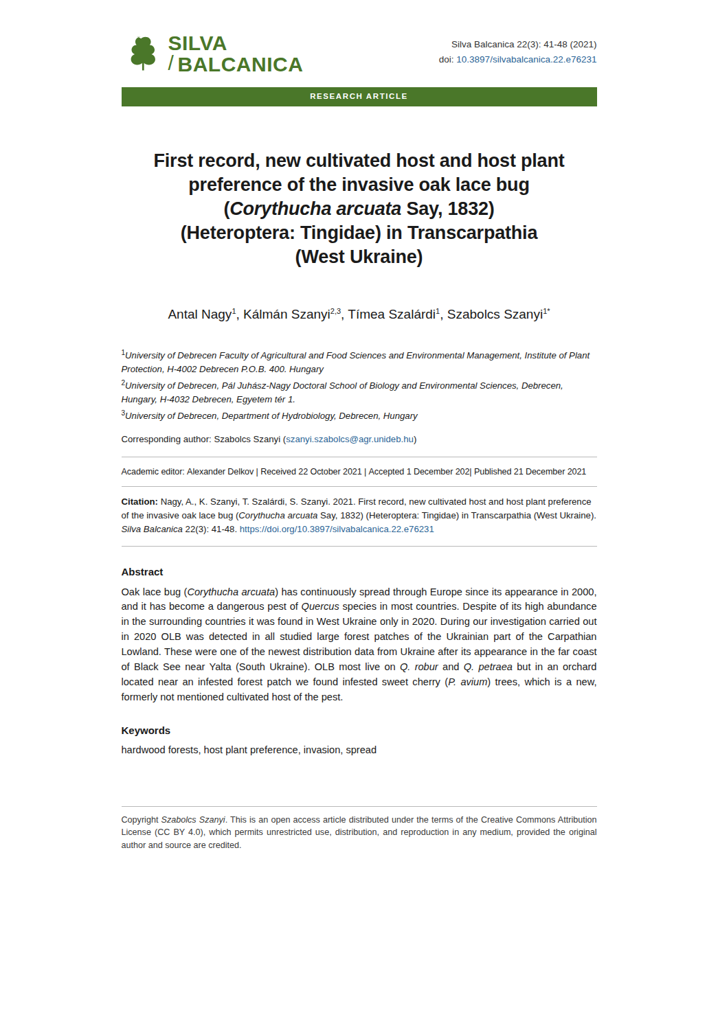SILVA BALCANICA
Silva Balcanica 22(3): 41-48 (2021)
doi: 10.3897/silvabalcanica.22.e76231
RESEARCH ARTICLE
First record, new cultivated host and host plant
preference of the invasive oak lace bug
(Corythucha arcuata Say, 1832)
(Heteroptera: Tingidae) in Transcarpathia
(West Ukraine)
Antal Nagy1, Kálmán Szanyi2,3, Tímea Szalárdi1, Szabolcs Szanyi1*
1University of Debrecen Faculty of Agricultural and Food Sciences and Environmental Management, Institute of Plant Protection, H-4002 Debrecen P.O.B. 400. Hungary
2University of Debrecen, Pál Juhász-Nagy Doctoral School of Biology and Environmental Sciences, Debrecen, Hungary, H-4032 Debrecen, Egyetem tér 1.
3University of Debrecen, Department of Hydrobiology, Debrecen, Hungary
Corresponding author: Szabolcs Szanyi (szanyi.szabolcs@agr.unideb.hu)
Academic editor: Alexander Delkov | Received 22 October 2021 | Accepted 1 December 202| Published 21 December 2021
Citation: Nagy, A., K. Szanyi, T. Szalárdi, S. Szanyi. 2021. First record, new cultivated host and host plant preference of the invasive oak lace bug (Corythucha arcuata Say, 1832) (Heteroptera: Tingidae) in Transcarpathia (West Ukraine). Silva Balcanica 22(3): 41-48. https://doi.org/10.3897/silvabalcanica.22.e76231
Abstract
Oak lace bug (Corythucha arcuata) has continuously spread through Europe since its appearance in 2000, and it has become a dangerous pest of Quercus species in most countries. Despite of its high abundance in the surrounding countries it was found in West Ukraine only in 2020. During our investigation carried out in 2020 OLB was detected in all studied large forest patches of the Ukrainian part of the Carpathian Lowland. These were one of the newest distribution data from Ukraine after its appearance in the far coast of Black See near Yalta (South Ukraine). OLB most live on Q. robur and Q. petraea but in an orchard located near an infested forest patch we found infested sweet cherry (P. avium) trees, which is a new, formerly not mentioned cultivated host of the pest.
Keywords
hardwood forests, host plant preference, invasion, spread
Copyright Szabolcs Szanyi. This is an open access article distributed under the terms of the Creative Commons Attribution License (CC BY 4.0), which permits unrestricted use, distribution, and reproduction in any medium, provided the original author and source are credited.